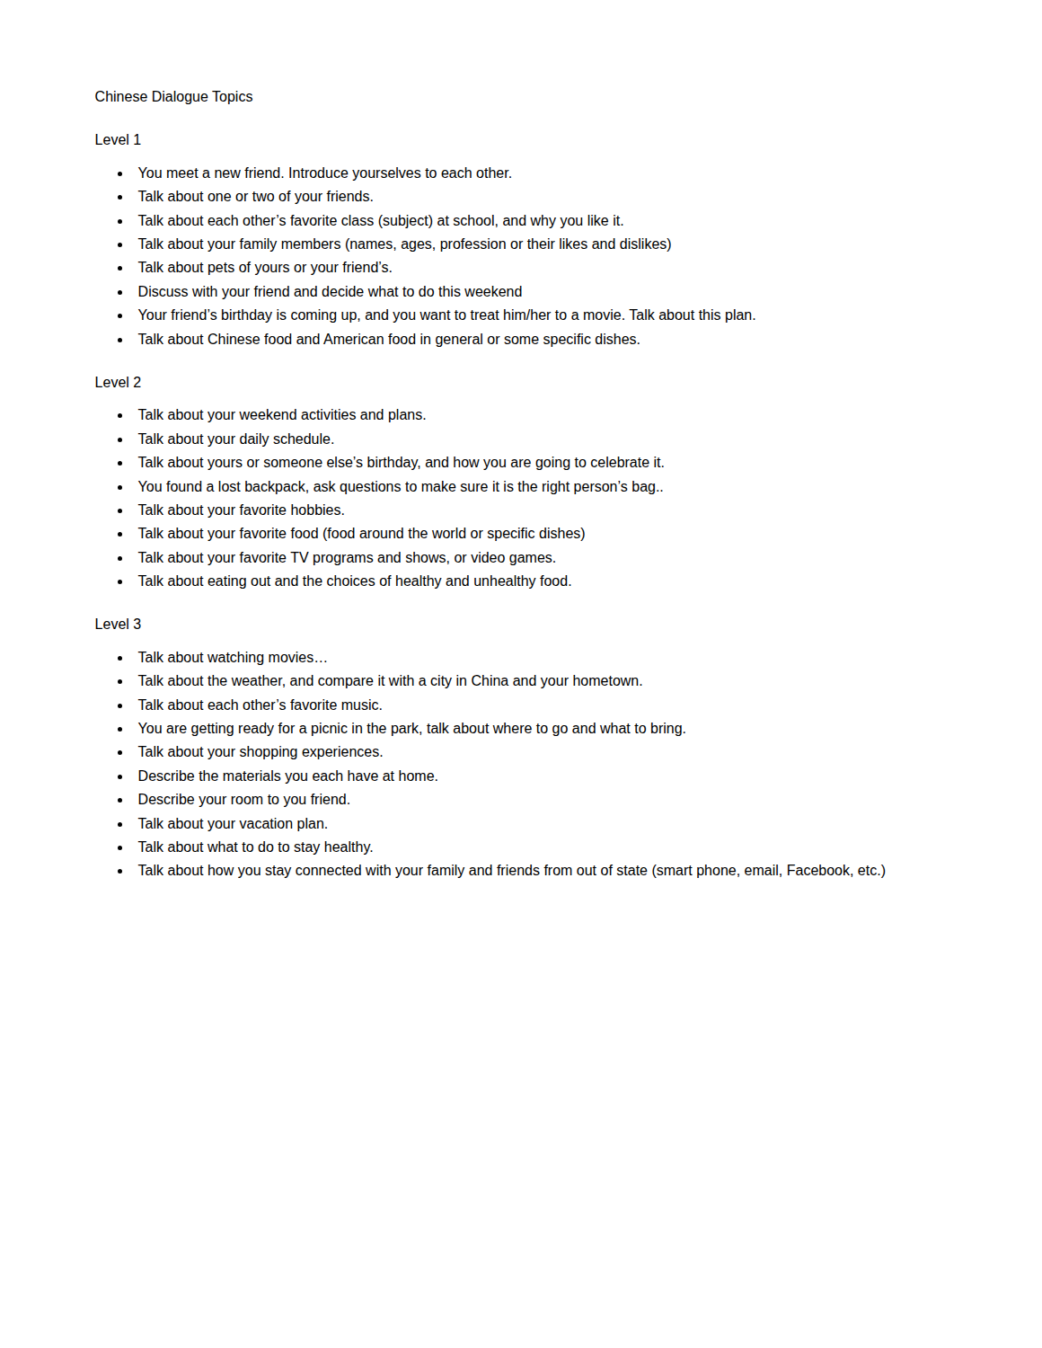Chinese Dialogue Topics
Level 1
You meet a new friend. Introduce yourselves to each other.
Talk about one or two of your friends.
Talk about each other’s favorite class (subject) at school, and why you like it.
Talk about your family members (names, ages, profession or their likes and dislikes)
Talk about pets of yours or your friend’s.
Discuss with your friend and decide what to do this weekend
Your friend’s birthday is coming up, and you want to treat him/her to a movie. Talk about this plan.
Talk about Chinese food and American food in general or some specific dishes.
Level 2
Talk about your weekend activities and plans.
Talk about your daily schedule.
Talk about yours or someone else’s birthday, and how you are going to celebrate it.
You found a lost backpack, ask questions to make sure it is the right person’s bag..
Talk about your favorite hobbies.
Talk about your favorite food (food around the world or specific dishes)
Talk about your favorite TV programs and shows, or video games.
Talk about eating out and the choices of healthy and unhealthy food.
Level 3
Talk about watching movies…
Talk about the weather, and compare it with a city in China and your hometown.
Talk about each other’s favorite music.
You are getting ready for a picnic in the park, talk about where to go and what to bring.
Talk about your shopping experiences.
Describe the materials you each have at home.
Describe your room to you friend.
Talk about your vacation plan.
Talk about what to do to stay healthy.
Talk about how you stay connected with your family and friends from out of state (smart phone, email, Facebook, etc.)